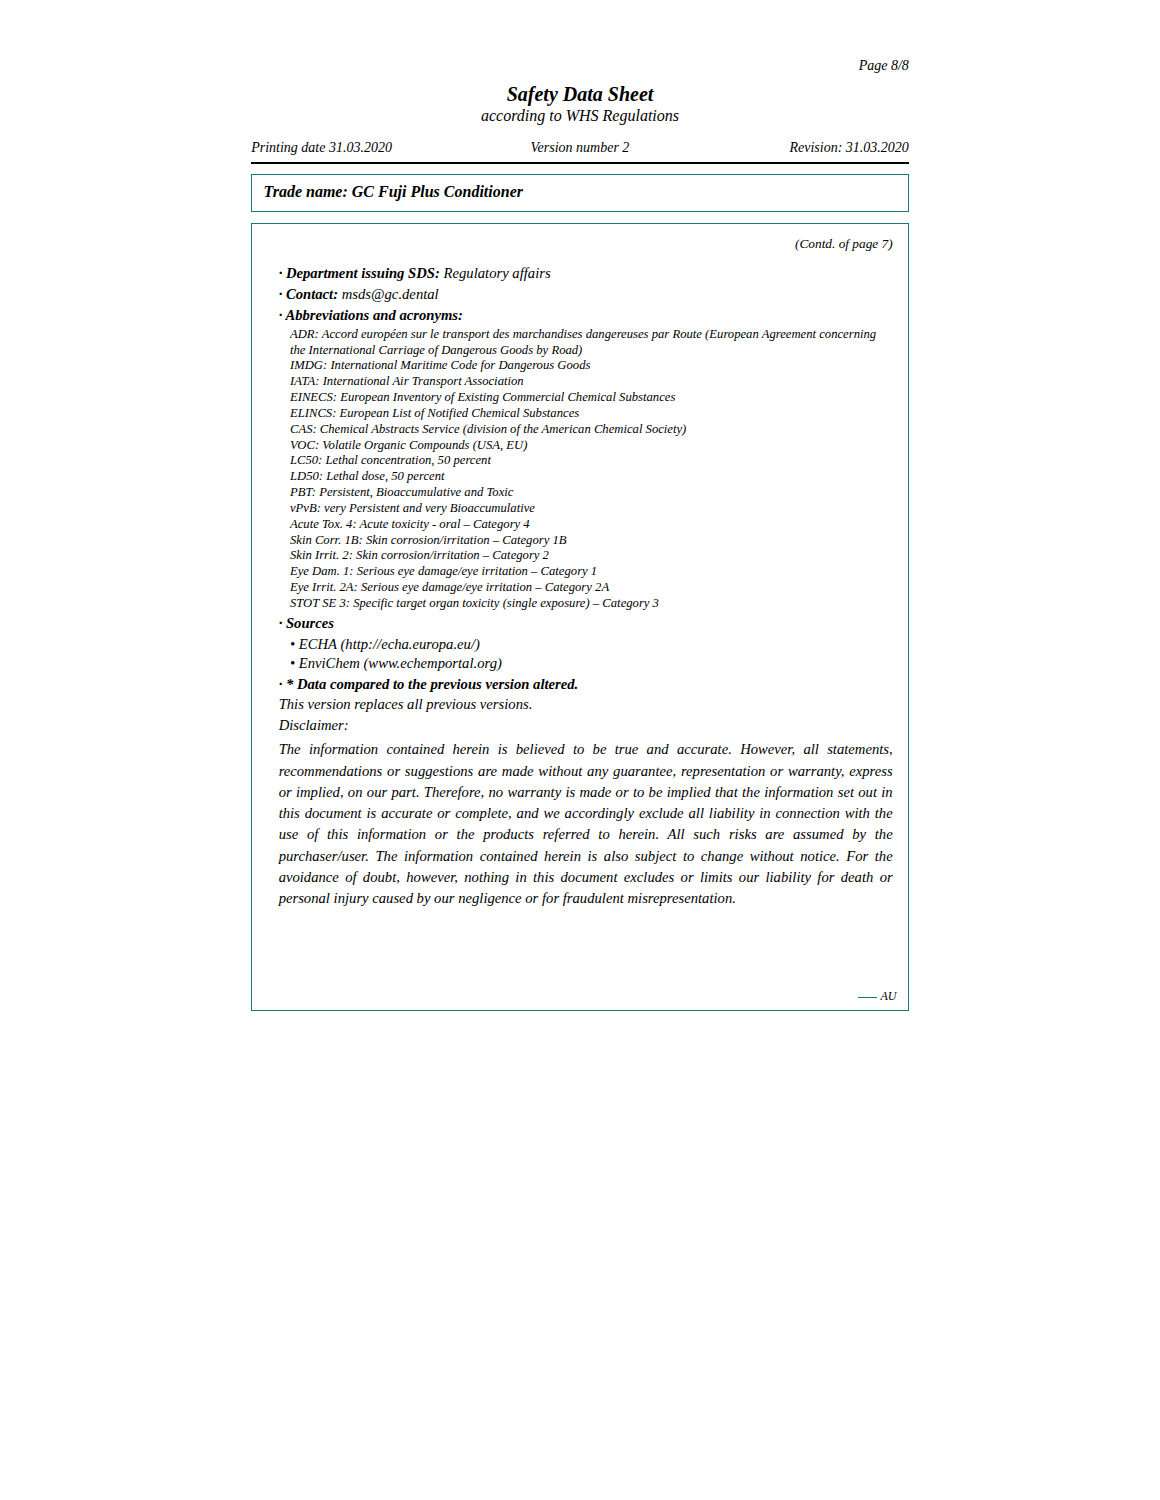Page 8/8
Safety Data Sheet
according to WHS Regulations
Printing date 31.03.2020 Version number 2 Revision: 31.03.2020
Trade name: GC Fuji Plus Conditioner
(Contd. of page 7)
· Department issuing SDS: Regulatory affairs
· Contact: msds@gc.dental
· Abbreviations and acronyms:
ADR: Accord européen sur le transport des marchandises dangereuses par Route (European Agreement concerning the International Carriage of Dangerous Goods by Road)
IMDG: International Maritime Code for Dangerous Goods
IATA: International Air Transport Association
EINECS: European Inventory of Existing Commercial Chemical Substances
ELINCS: European List of Notified Chemical Substances
CAS: Chemical Abstracts Service (division of the American Chemical Society)
VOC: Volatile Organic Compounds (USA, EU)
LC50: Lethal concentration, 50 percent
LD50: Lethal dose, 50 percent
PBT: Persistent, Bioaccumulative and Toxic
vPvB: very Persistent and very Bioaccumulative
Acute Tox. 4: Acute toxicity - oral – Category 4
Skin Corr. 1B: Skin corrosion/irritation – Category 1B
Skin Irrit. 2: Skin corrosion/irritation – Category 2
Eye Dam. 1: Serious eye damage/eye irritation – Category 1
Eye Irrit. 2A: Serious eye damage/eye irritation – Category 2A
STOT SE 3: Specific target organ toxicity (single exposure) – Category 3
· Sources
• ECHA (http://echa.europa.eu/)
• EnviChem (www.echemportal.org)
· * Data compared to the previous version altered.
This version replaces all previous versions.
Disclaimer:
The information contained herein is believed to be true and accurate. However, all statements, recommendations or suggestions are made without any guarantee, representation or warranty, express or implied, on our part. Therefore, no warranty is made or to be implied that the information set out in this document is accurate or complete, and we accordingly exclude all liability in connection with the use of this information or the products referred to herein. All such risks are assumed by the purchaser/user. The information contained herein is also subject to change without notice. For the avoidance of doubt, however, nothing in this document excludes or limits our liability for death or personal injury caused by our negligence or for fraudulent misrepresentation.
AU